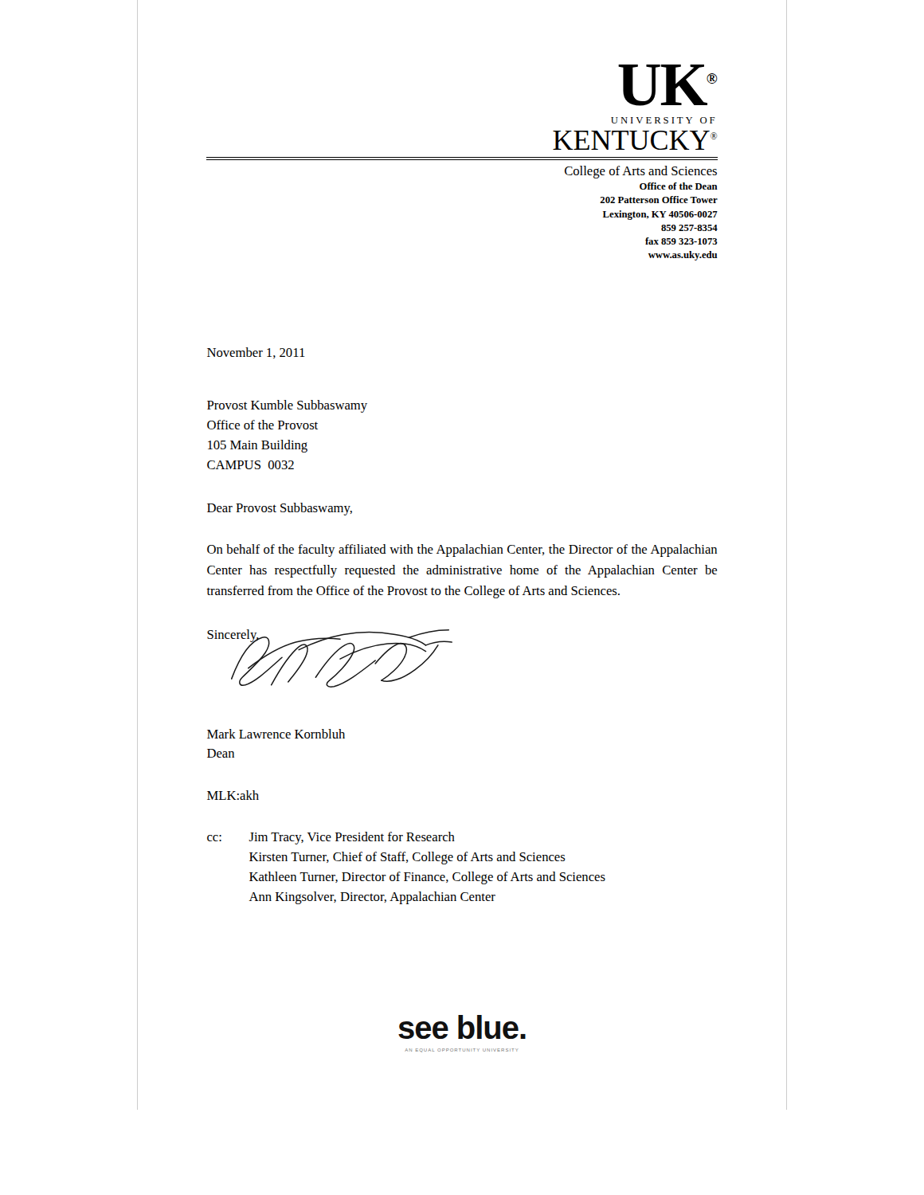UK®
UNIVERSITY OF
KENTUCKY®
College of Arts and Sciences
Office of the Dean
202 Patterson Office Tower
Lexington, KY 40506-0027
859 257-8354
fax 859 323-1073
www.as.uky.edu
November 1, 2011
Provost Kumble Subbaswamy
Office of the Provost
105 Main Building
CAMPUS 0032
Dear Provost Subbaswamy,
On behalf of the faculty affiliated with the Appalachian Center, the Director of the Appalachian Center has respectfully requested the administrative home of the Appalachian Center be transferred from the Office of the Provost to the College of Arts and Sciences.
Sincerely,
Mark Lawrence Kornbluh
Dean
MLK:akh
cc:
Jim Tracy, Vice President for Research
Kirsten Turner, Chief of Staff, College of Arts and Sciences
Kathleen Turner, Director of Finance, College of Arts and Sciences
Ann Kingsolver, Director, Appalachian Center
see blue.
AN EQUAL OPPORTUNITY UNIVERSITY